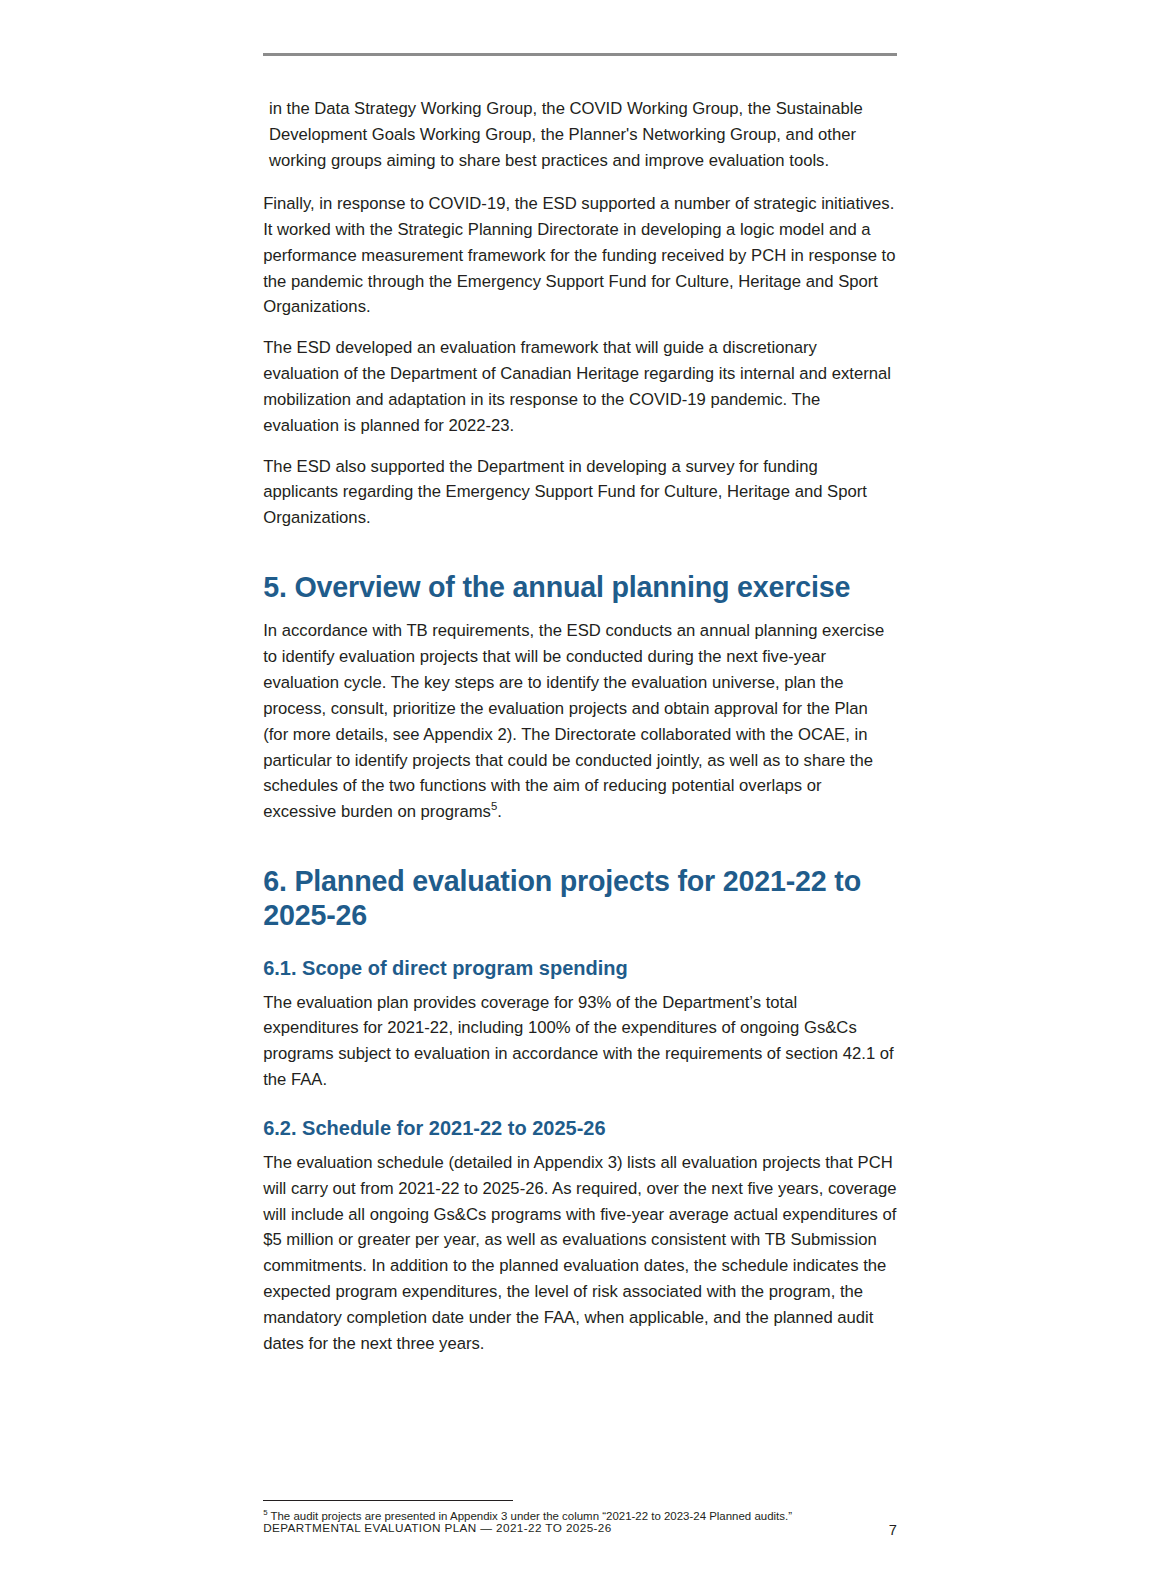in the Data Strategy Working Group, the COVID Working Group, the Sustainable Development Goals Working Group, the Planner's Networking Group, and other working groups aiming to share best practices and improve evaluation tools.
Finally, in response to COVID-19, the ESD supported a number of strategic initiatives. It worked with the Strategic Planning Directorate in developing a logic model and a performance measurement framework for the funding received by PCH in response to the pandemic through the Emergency Support Fund for Culture, Heritage and Sport Organizations.
The ESD developed an evaluation framework that will guide a discretionary evaluation of the Department of Canadian Heritage regarding its internal and external mobilization and adaptation in its response to the COVID-19 pandemic. The evaluation is planned for 2022-23.
The ESD also supported the Department in developing a survey for funding applicants regarding the Emergency Support Fund for Culture, Heritage and Sport Organizations.
5. Overview of the annual planning exercise
In accordance with TB requirements, the ESD conducts an annual planning exercise to identify evaluation projects that will be conducted during the next five-year evaluation cycle. The key steps are to identify the evaluation universe, plan the process, consult, prioritize the evaluation projects and obtain approval for the Plan (for more details, see Appendix 2). The Directorate collaborated with the OCAE, in particular to identify projects that could be conducted jointly, as well as to share the schedules of the two functions with the aim of reducing potential overlaps or excessive burden on programs5.
6. Planned evaluation projects for 2021-22 to 2025-26
6.1. Scope of direct program spending
The evaluation plan provides coverage for 93% of the Department’s total expenditures for 2021-22, including 100% of the expenditures of ongoing Gs&Cs programs subject to evaluation in accordance with the requirements of section 42.1 of the FAA.
6.2. Schedule for 2021-22 to 2025-26
The evaluation schedule (detailed in Appendix 3) lists all evaluation projects that PCH will carry out from 2021-22 to 2025-26. As required, over the next five years, coverage will include all ongoing Gs&Cs programs with five-year average actual expenditures of $5 million or greater per year, as well as evaluations consistent with TB Submission commitments. In addition to the planned evaluation dates, the schedule indicates the expected program expenditures, the level of risk associated with the program, the mandatory completion date under the FAA, when applicable, and the planned audit dates for the next three years.
5 The audit projects are presented in Appendix 3 under the column “2021-22 to 2023-24 Planned audits.”
7 Departmental evaluation plan — 2021-22 to 2025-26